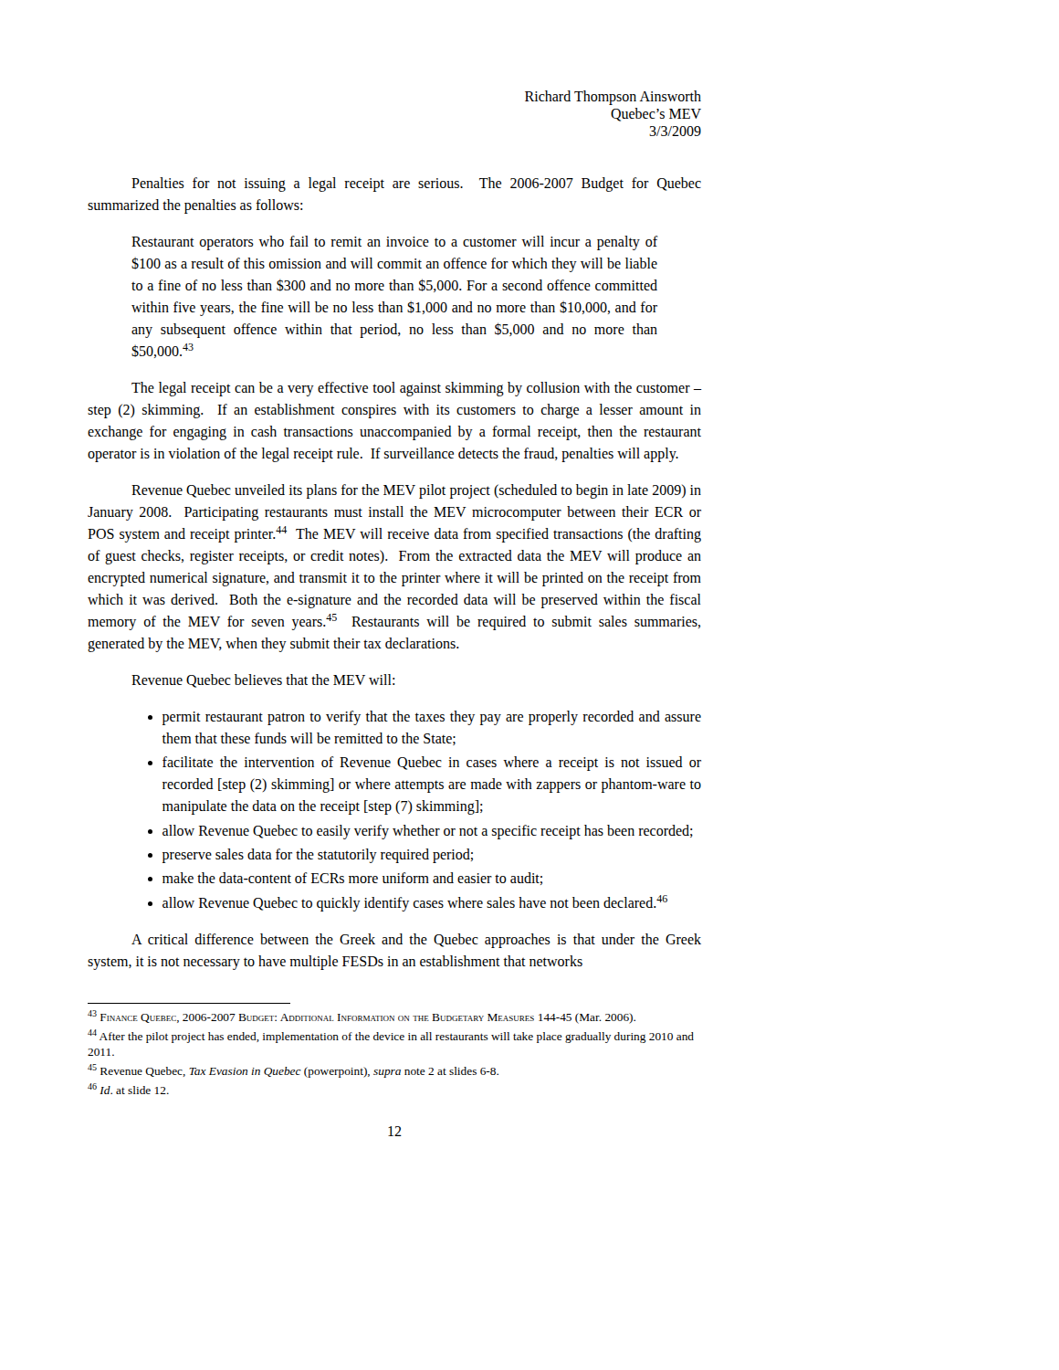Richard Thompson Ainsworth
Quebec’s MEV
3/3/2009
Penalties for not issuing a legal receipt are serious. The 2006-2007 Budget for Quebec summarized the penalties as follows:
Restaurant operators who fail to remit an invoice to a customer will incur a penalty of $100 as a result of this omission and will commit an offence for which they will be liable to a fine of no less than $300 and no more than $5,000. For a second offence committed within five years, the fine will be no less than $1,000 and no more than $10,000, and for any subsequent offence within that period, no less than $5,000 and no more than $50,000.43
The legal receipt can be a very effective tool against skimming by collusion with the customer – step (2) skimming. If an establishment conspires with its customers to charge a lesser amount in exchange for engaging in cash transactions unaccompanied by a formal receipt, then the restaurant operator is in violation of the legal receipt rule. If surveillance detects the fraud, penalties will apply.
Revenue Quebec unveiled its plans for the MEV pilot project (scheduled to begin in late 2009) in January 2008. Participating restaurants must install the MEV microcomputer between their ECR or POS system and receipt printer.44 The MEV will receive data from specified transactions (the drafting of guest checks, register receipts, or credit notes). From the extracted data the MEV will produce an encrypted numerical signature, and transmit it to the printer where it will be printed on the receipt from which it was derived. Both the e-signature and the recorded data will be preserved within the fiscal memory of the MEV for seven years.45 Restaurants will be required to submit sales summaries, generated by the MEV, when they submit their tax declarations.
Revenue Quebec believes that the MEV will:
permit restaurant patron to verify that the taxes they pay are properly recorded and assure them that these funds will be remitted to the State;
facilitate the intervention of Revenue Quebec in cases where a receipt is not issued or recorded [step (2) skimming] or where attempts are made with zappers or phantom-ware to manipulate the data on the receipt [step (7) skimming];
allow Revenue Quebec to easily verify whether or not a specific receipt has been recorded;
preserve sales data for the statutorily required period;
make the data-content of ECRs more uniform and easier to audit;
allow Revenue Quebec to quickly identify cases where sales have not been declared.46
A critical difference between the Greek and the Quebec approaches is that under the Greek system, it is not necessary to have multiple FESDs in an establishment that networks
43 Finance Quebec, 2006-2007 Budget: Additional Information on the Budgetary Measures 144-45 (Mar. 2006).
44 After the pilot project has ended, implementation of the device in all restaurants will take place gradually during 2010 and 2011.
45 Revenue Quebec, Tax Evasion in Quebec (powerpoint), supra note 2 at slides 6-8.
46 Id. at slide 12.
12